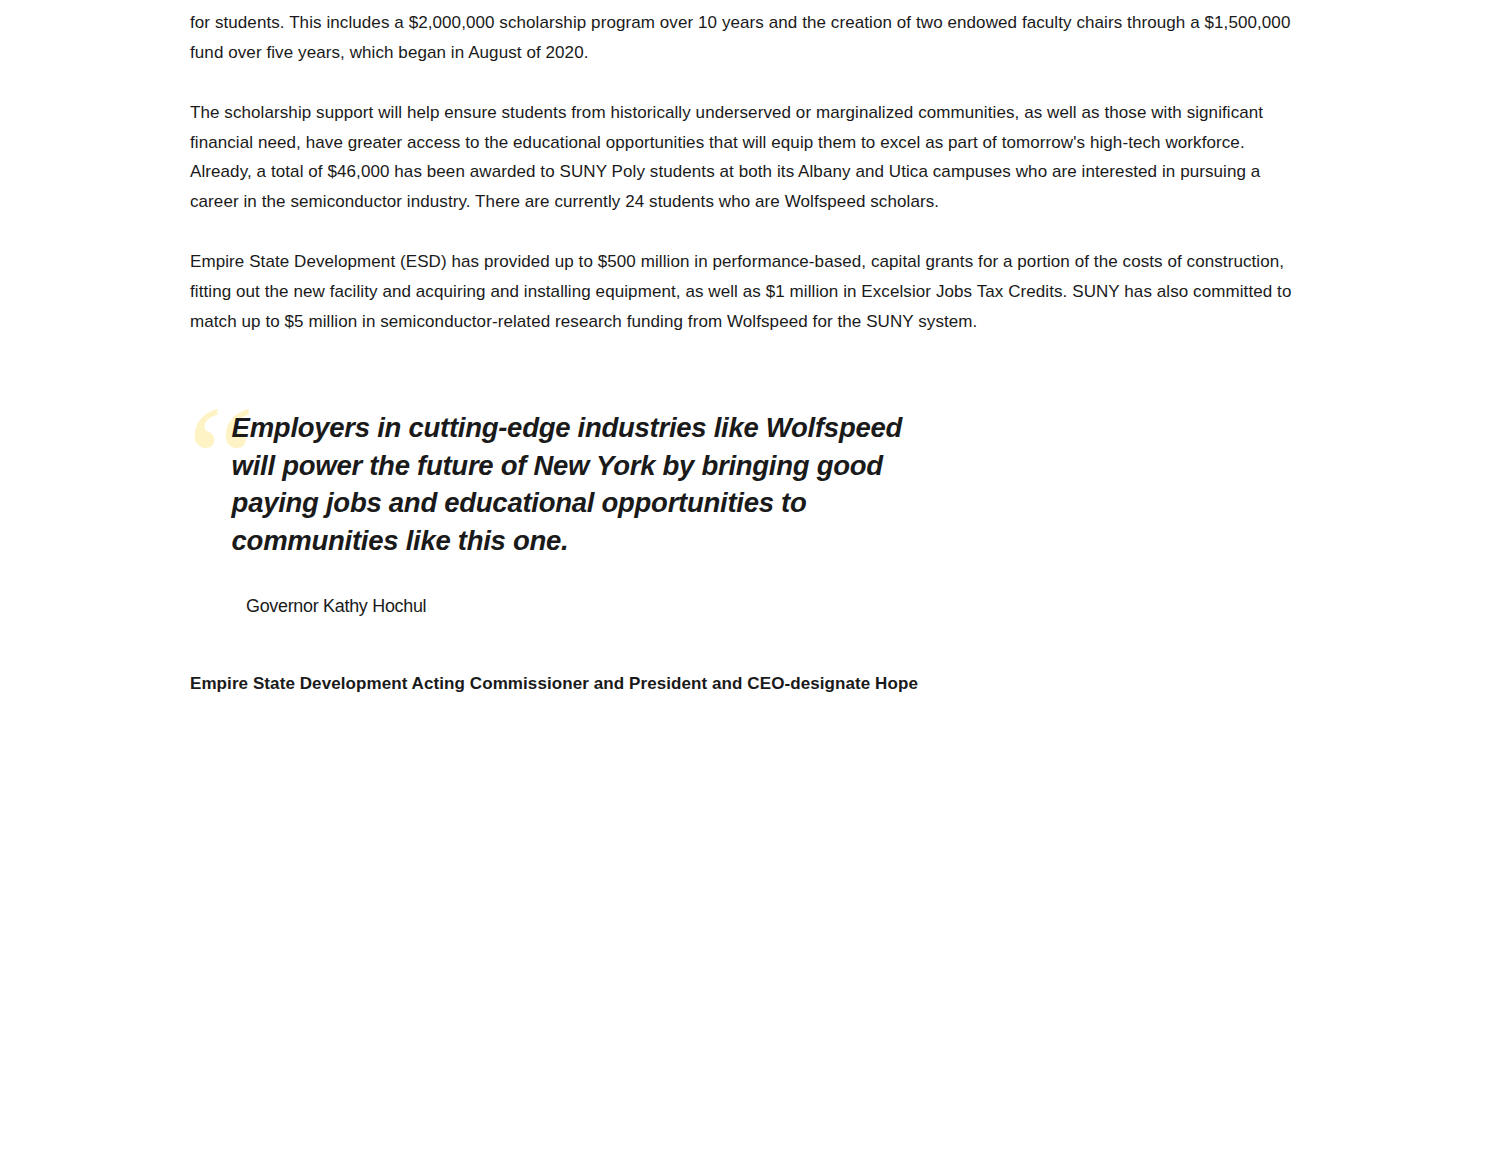for students. This includes a $2,000,000 scholarship program over 10 years and the creation of two endowed faculty chairs through a $1,500,000 fund over five years, which began in August of 2020.
The scholarship support will help ensure students from historically underserved or marginalized communities, as well as those with significant financial need, have greater access to the educational opportunities that will equip them to excel as part of tomorrow's high-tech workforce. Already, a total of $46,000 has been awarded to SUNY Poly students at both its Albany and Utica campuses who are interested in pursuing a career in the semiconductor industry. There are currently 24 students who are Wolfspeed scholars.
Empire State Development (ESD) has provided up to $500 million in performance-based, capital grants for a portion of the costs of construction, fitting out the new facility and acquiring and installing equipment, as well as $1 million in Excelsior Jobs Tax Credits. SUNY has also committed to match up to $5 million in semiconductor-related research funding from Wolfspeed for the SUNY system.
“
Employers in cutting-edge industries like Wolfspeed will power the future of New York by bringing good paying jobs and educational opportunities to communities like this one.
Governor Kathy Hochul
Empire State Development Acting Commissioner and President and CEO-designate Hope